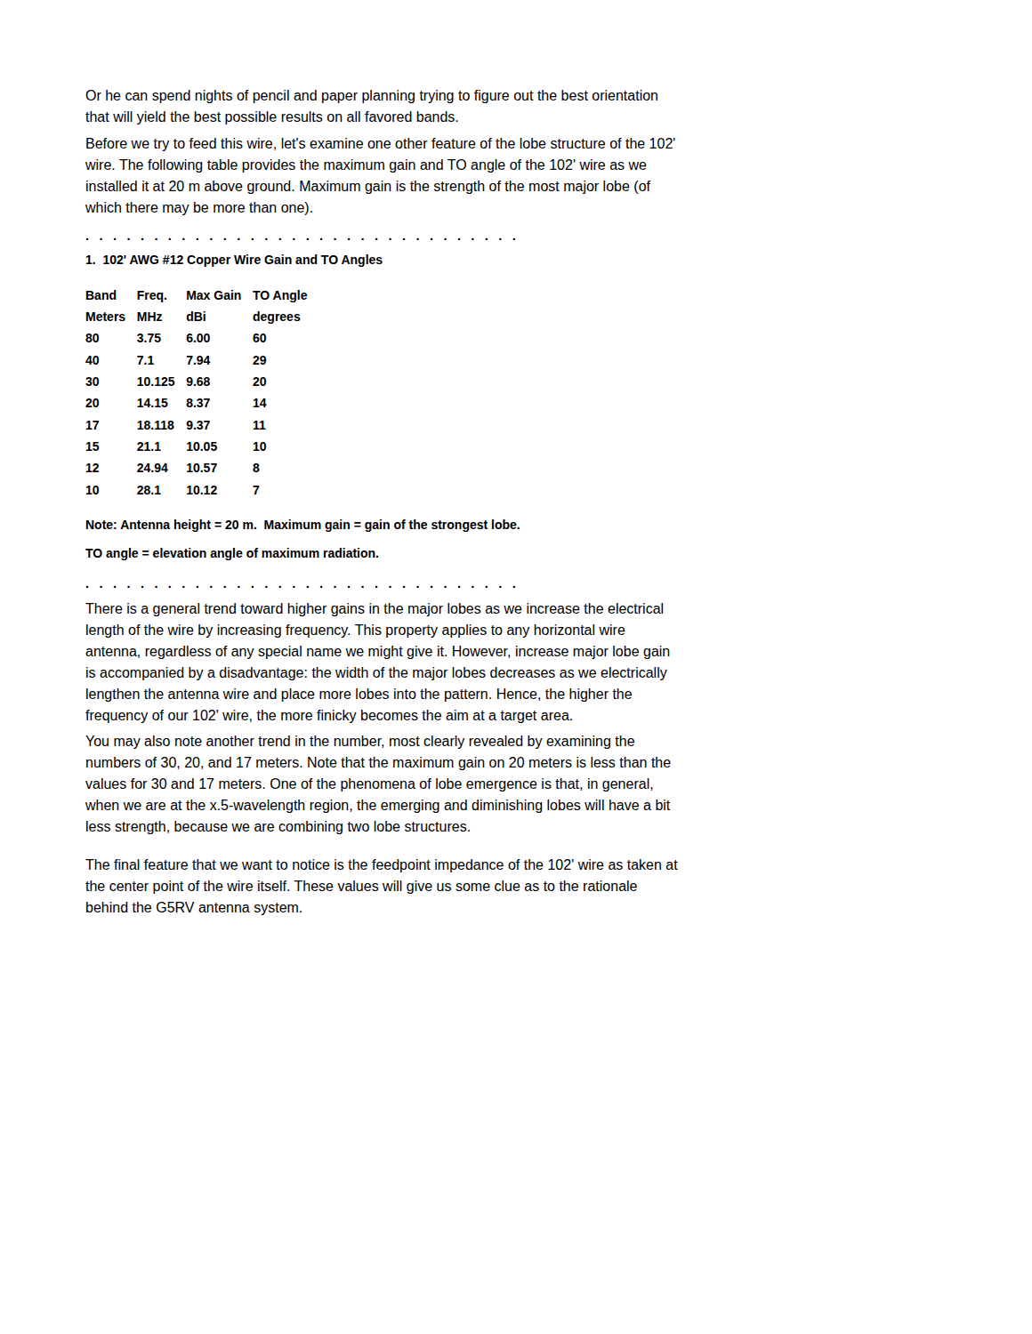Or he can spend nights of pencil and paper planning trying to figure out the best orientation that will yield the best possible results on all favored bands.
Before we try to feed this wire, let's examine one other feature of the lobe structure of the 102' wire. The following table provides the maximum gain and TO angle of the 102' wire as we installed it at 20 m above ground. Maximum gain is the strength of the most major lobe (of which there may be more than one).
. . . . . . . . . . . . . . . . . . . . . . . . . . . . . . . .
1. 102' AWG #12 Copper Wire Gain and TO Angles
| Band | Freq. | Max Gain | TO Angle |
| --- | --- | --- | --- |
| Meters | MHz | dBi | degrees |
| 80 | 3.75 | 6.00 | 60 |
| 40 | 7.1 | 7.94 | 29 |
| 30 | 10.125 | 9.68 | 20 |
| 20 | 14.15 | 8.37 | 14 |
| 17 | 18.118 | 9.37 | 11 |
| 15 | 21.1 | 10.05 | 10 |
| 12 | 24.94 | 10.57 | 8 |
| 10 | 28.1 | 10.12 | 7 |
Note: Antenna height = 20 m. Maximum gain = gain of the strongest lobe.
TO angle = elevation angle of maximum radiation.
. . . . . . . . . . . . . . . . . . . . . . . . . . . . . . . .
There is a general trend toward higher gains in the major lobes as we increase the electrical length of the wire by increasing frequency. This property applies to any horizontal wire antenna, regardless of any special name we might give it. However, increase major lobe gain is accompanied by a disadvantage: the width of the major lobes decreases as we electrically lengthen the antenna wire and place more lobes into the pattern. Hence, the higher the frequency of our 102' wire, the more finicky becomes the aim at a target area.
You may also note another trend in the number, most clearly revealed by examining the numbers of 30, 20, and 17 meters. Note that the maximum gain on 20 meters is less than the values for 30 and 17 meters. One of the phenomena of lobe emergence is that, in general, when we are at the x.5-wavelength region, the emerging and diminishing lobes will have a bit less strength, because we are combining two lobe structures.
The final feature that we want to notice is the feedpoint impedance of the 102' wire as taken at the center point of the wire itself. These values will give us some clue as to the rationale behind the G5RV antenna system.